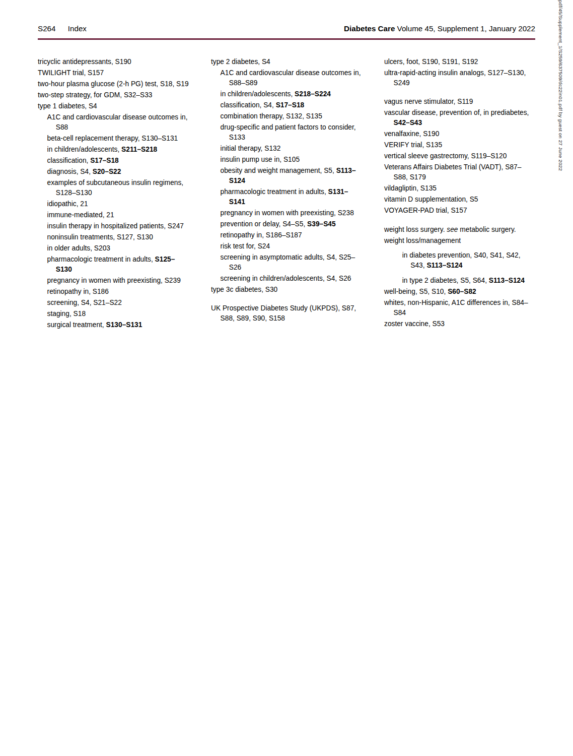S264 Index
Diabetes Care Volume 45, Supplement 1, January 2022
tricyclic antidepressants, S190
TWILIGHT trial, S157
two-hour plasma glucose (2-h PG) test, S18, S19
two-step strategy, for GDM, S32–S33
type 1 diabetes, S4
A1C and cardiovascular disease outcomes in, S88
beta-cell replacement therapy, S130–S131
in children/adolescents, S211–S218
classification, S17–S18
diagnosis, S4, S20–S22
examples of subcutaneous insulin regimens, S128–S130
idiopathic, 21
immune-mediated, 21
insulin therapy in hospitalized patients, S247
noninsulin treatments, S127, S130
in older adults, S203
pharmacologic treatment in adults, S125–S130
pregnancy in women with preexisting, S239
retinopathy in, S186
screening, S4, S21–S22
staging, S18
surgical treatment, S130–S131
type 2 diabetes, S4
A1C and cardiovascular disease outcomes in, S88–S89
in children/adolescents, S218–S224
classification, S4, S17–S18
combination therapy, S132, S135
drug-specific and patient factors to consider, S133
initial therapy, S132
insulin pump use in, S105
obesity and weight management, S5, S113–S124
pharmacologic treatment in adults, S131–S141
pregnancy in women with preexisting, S238
prevention or delay, S4–S5, S39–S45
retinopathy in, S186–S187
risk test for, S24
screening in asymptomatic adults, S4, S25–S26
screening in children/adolescents, S4, S26
type 3c diabetes, S30
UK Prospective Diabetes Study (UKPDS), S87, S88, S89, S90, S158
ulcers, foot, S190, S191, S192
ultra-rapid-acting insulin analogs, S127–S130, S249
vagus nerve stimulator, S119
vascular disease, prevention of, in prediabetes, S42–S43
venalfaxine, S190
VERIFY trial, S135
vertical sleeve gastrectomy, S119–S120
Veterans Affairs Diabetes Trial (VADT), S87–S88, S179
vildagliptin, S135
vitamin D supplementation, S5
VOYAGER-PAD trial, S157
weight loss surgery. see metabolic surgery.
weight loss/management
in diabetes prevention, S40, S41, S42, S43, S113–S124
in type 2 diabetes, S5, S64, S113–S124
well-being, S5, S10, S60–S82
whites, non-Hispanic, A1C differences in, S84–S84
zoster vaccine, S53
Downloaded from http://ada.silverchair.com/care/article-pdf/45/Supplement_1/S259/637509/dc22in01.pdf by guest on 27 June 2022